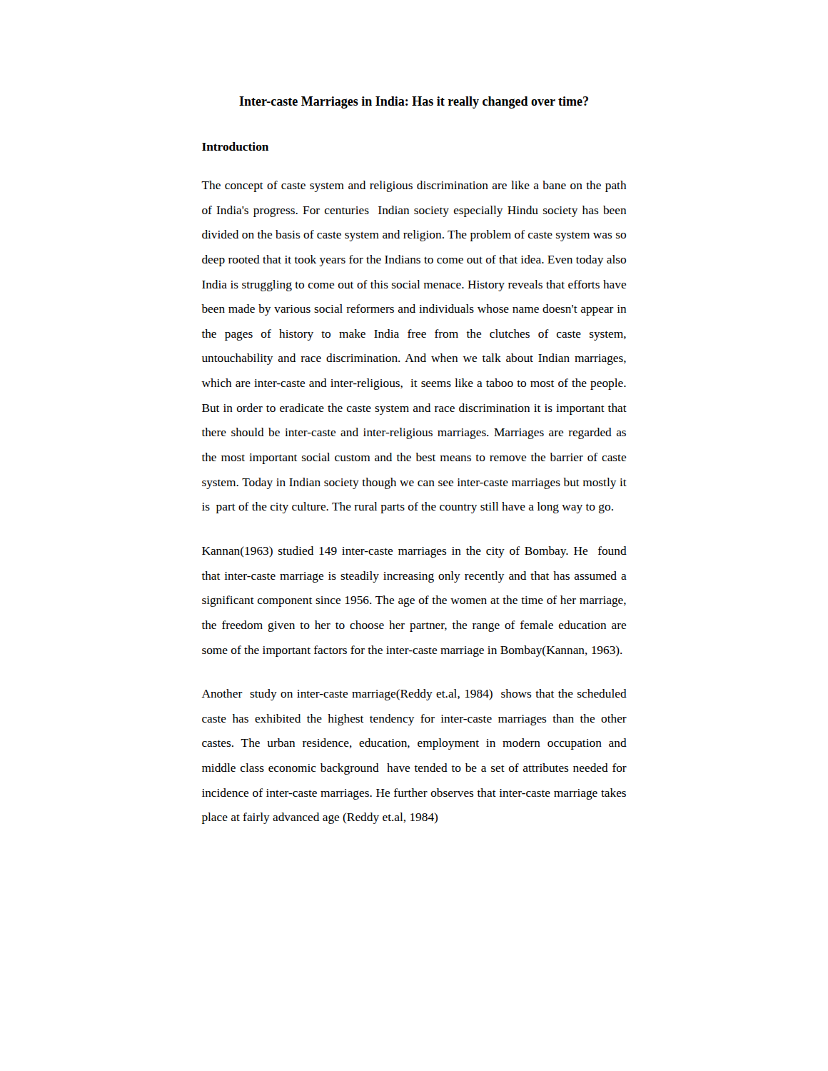Inter-caste Marriages in India: Has it really changed over time?
Introduction
The concept of caste system and religious discrimination are like a bane on the path of India's progress. For centuries Indian society especially Hindu society has been divided on the basis of caste system and religion. The problem of caste system was so deep rooted that it took years for the Indians to come out of that idea. Even today also India is struggling to come out of this social menace. History reveals that efforts have been made by various social reformers and individuals whose name doesn't appear in the pages of history to make India free from the clutches of caste system, untouchability and race discrimination. And when we talk about Indian marriages, which are inter-caste and inter-religious, it seems like a taboo to most of the people. But in order to eradicate the caste system and race discrimination it is important that there should be inter-caste and inter-religious marriages. Marriages are regarded as the most important social custom and the best means to remove the barrier of caste system. Today in Indian society though we can see inter-caste marriages but mostly it is part of the city culture. The rural parts of the country still have a long way to go.
Kannan(1963) studied 149 inter-caste marriages in the city of Bombay. He found that inter-caste marriage is steadily increasing only recently and that has assumed a significant component since 1956. The age of the women at the time of her marriage, the freedom given to her to choose her partner, the range of female education are some of the important factors for the inter-caste marriage in Bombay(Kannan, 1963).
Another study on inter-caste marriage(Reddy et.al, 1984) shows that the scheduled caste has exhibited the highest tendency for inter-caste marriages than the other castes. The urban residence, education, employment in modern occupation and middle class economic background have tended to be a set of attributes needed for incidence of inter-caste marriages. He further observes that inter-caste marriage takes place at fairly advanced age (Reddy et.al, 1984)